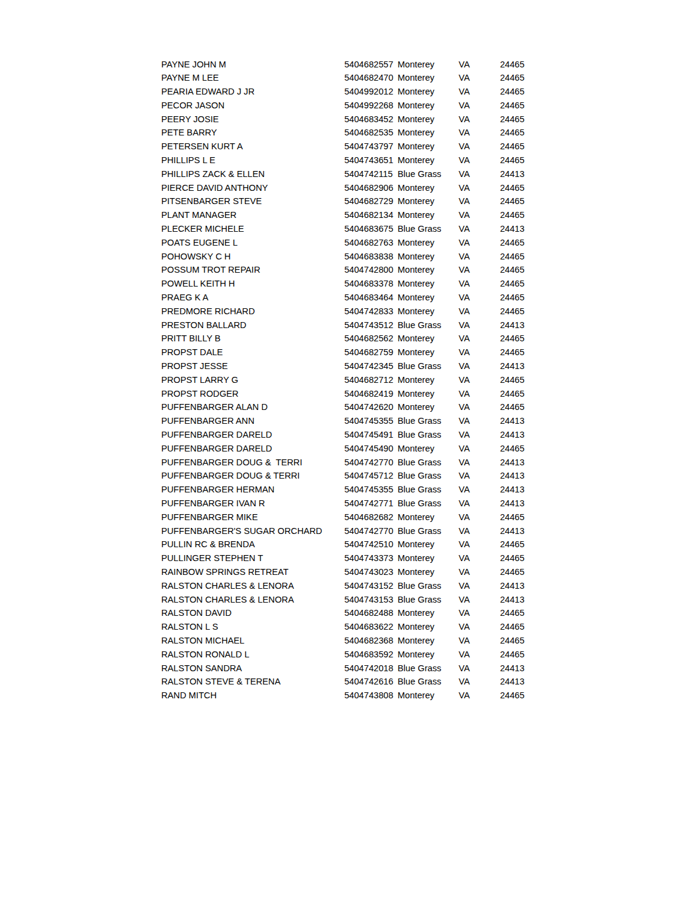| PAYNE JOHN M | 5404682557 | Monterey | VA | 24465 |
| PAYNE M LEE | 5404682470 | Monterey | VA | 24465 |
| PEARIA EDWARD J JR | 5404992012 | Monterey | VA | 24465 |
| PECOR JASON | 5404992268 | Monterey | VA | 24465 |
| PEERY JOSIE | 5404683452 | Monterey | VA | 24465 |
| PETE BARRY | 5404682535 | Monterey | VA | 24465 |
| PETERSEN KURT A | 5404743797 | Monterey | VA | 24465 |
| PHILLIPS L E | 5404743651 | Monterey | VA | 24465 |
| PHILLIPS ZACK & ELLEN | 5404742115 | Blue Grass | VA | 24413 |
| PIERCE DAVID ANTHONY | 5404682906 | Monterey | VA | 24465 |
| PITSENBARGER STEVE | 5404682729 | Monterey | VA | 24465 |
| PLANT MANAGER | 5404682134 | Monterey | VA | 24465 |
| PLECKER MICHELE | 5404683675 | Blue Grass | VA | 24413 |
| POATS EUGENE L | 5404682763 | Monterey | VA | 24465 |
| POHOWSKY C H | 5404683838 | Monterey | VA | 24465 |
| POSSUM TROT REPAIR | 5404742800 | Monterey | VA | 24465 |
| POWELL KEITH H | 5404683378 | Monterey | VA | 24465 |
| PRAEG K A | 5404683464 | Monterey | VA | 24465 |
| PREDMORE RICHARD | 5404742833 | Monterey | VA | 24465 |
| PRESTON BALLARD | 5404743512 | Blue Grass | VA | 24413 |
| PRITT BILLY B | 5404682562 | Monterey | VA | 24465 |
| PROPST DALE | 5404682759 | Monterey | VA | 24465 |
| PROPST JESSE | 5404742345 | Blue Grass | VA | 24413 |
| PROPST LARRY G | 5404682712 | Monterey | VA | 24465 |
| PROPST RODGER | 5404682419 | Monterey | VA | 24465 |
| PUFFENBARGER ALAN D | 5404742620 | Monterey | VA | 24465 |
| PUFFENBARGER ANN | 5404745355 | Blue Grass | VA | 24413 |
| PUFFENBARGER DARELD | 5404745491 | Blue Grass | VA | 24413 |
| PUFFENBARGER DARELD | 5404745490 | Monterey | VA | 24465 |
| PUFFENBARGER DOUG & TERRI | 5404742770 | Blue Grass | VA | 24413 |
| PUFFENBARGER DOUG & TERRI | 5404745712 | Blue Grass | VA | 24413 |
| PUFFENBARGER HERMAN | 5404745355 | Blue Grass | VA | 24413 |
| PUFFENBARGER IVAN R | 5404742771 | Blue Grass | VA | 24413 |
| PUFFENBARGER MIKE | 5404682682 | Monterey | VA | 24465 |
| PUFFENBARGER'S SUGAR ORCHARD | 5404742770 | Blue Grass | VA | 24413 |
| PULLIN RC & BRENDA | 5404742510 | Monterey | VA | 24465 |
| PULLINGER STEPHEN T | 5404743373 | Monterey | VA | 24465 |
| RAINBOW SPRINGS RETREAT | 5404743023 | Monterey | VA | 24465 |
| RALSTON CHARLES & LENORA | 5404743152 | Blue Grass | VA | 24413 |
| RALSTON CHARLES & LENORA | 5404743153 | Blue Grass | VA | 24413 |
| RALSTON DAVID | 5404682488 | Monterey | VA | 24465 |
| RALSTON L S | 5404683622 | Monterey | VA | 24465 |
| RALSTON MICHAEL | 5404682368 | Monterey | VA | 24465 |
| RALSTON RONALD L | 5404683592 | Monterey | VA | 24465 |
| RALSTON SANDRA | 5404742018 | Blue Grass | VA | 24413 |
| RALSTON STEVE & TERENA | 5404742616 | Blue Grass | VA | 24413 |
| RAND MITCH | 5404743808 | Monterey | VA | 24465 |